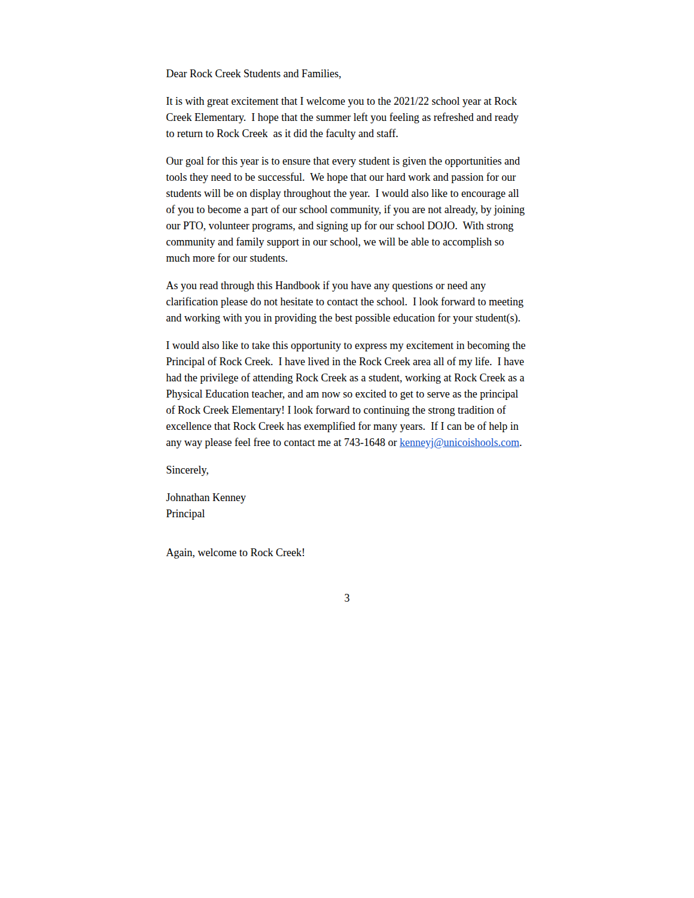Dear Rock Creek Students and Families,
It is with great excitement that I welcome you to the 2021/22 school year at Rock Creek Elementary. I hope that the summer left you feeling as refreshed and ready to return to Rock Creek as it did the faculty and staff.
Our goal for this year is to ensure that every student is given the opportunities and tools they need to be successful. We hope that our hard work and passion for our students will be on display throughout the year. I would also like to encourage all of you to become a part of our school community, if you are not already, by joining our PTO, volunteer programs, and signing up for our school DOJO. With strong community and family support in our school, we will be able to accomplish so much more for our students.
As you read through this Handbook if you have any questions or need any clarification please do not hesitate to contact the school. I look forward to meeting and working with you in providing the best possible education for your student(s).
I would also like to take this opportunity to express my excitement in becoming the Principal of Rock Creek. I have lived in the Rock Creek area all of my life. I have had the privilege of attending Rock Creek as a student, working at Rock Creek as a Physical Education teacher, and am now so excited to get to serve as the principal of Rock Creek Elementary! I look forward to continuing the strong tradition of excellence that Rock Creek has exemplified for many years. If I can be of help in any way please feel free to contact me at 743-1648 or kenneyj@unicoishools.com.
Sincerely,
Johnathan Kenney
Principal
Again, welcome to Rock Creek!
3